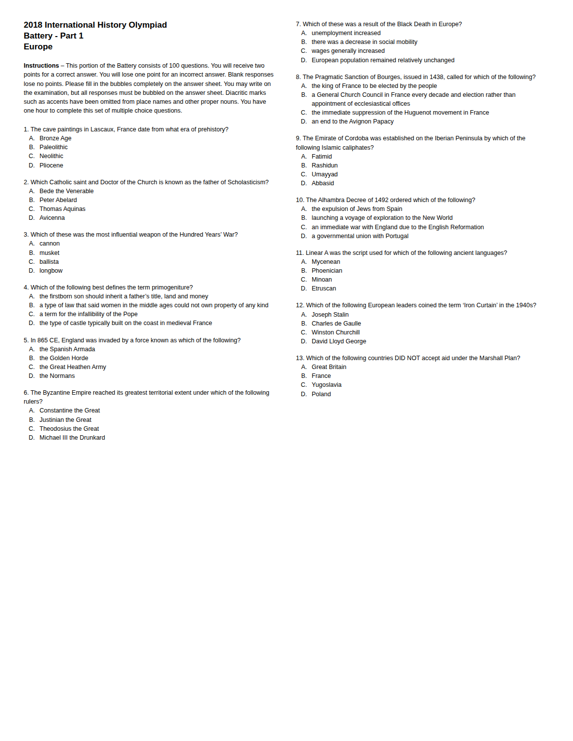2018 International History Olympiad Battery - Part 1 Europe
Instructions – This portion of the Battery consists of 100 questions. You will receive two points for a correct answer. You will lose one point for an incorrect answer. Blank responses lose no points. Please fill in the bubbles completely on the answer sheet. You may write on the examination, but all responses must be bubbled on the answer sheet. Diacritic marks such as accents have been omitted from place names and other proper nouns. You have one hour to complete this set of multiple choice questions.
1. The cave paintings in Lascaux, France date from what era of prehistory?
Bronze Age
Paleolithic
Neolithic
Pliocene
2. Which Catholic saint and Doctor of the Church is known as the father of Scholasticism?
Bede the Venerable
Peter Abelard
Thomas Aquinas
Avicenna
3. Which of these was the most influential weapon of the Hundred Years’ War?
cannon
musket
ballista
longbow
4. Which of the following best defines the term primogeniture?
the firstborn son should inherit a father’s title, land and money
a type of law that said women in the middle ages could not own property of any kind
a term for the infallibility of the Pope
the type of castle typically built on the coast in medieval France
5. In 865 CE, England was invaded by a force known as which of the following?
the Spanish Armada
the Golden Horde
the Great Heathen Army
the Normans
6. The Byzantine Empire reached its greatest territorial extent under which of the following rulers?
Constantine the Great
Justinian the Great
Theodosius the Great
Michael III the Drunkard
7. Which of these was a result of the Black Death in Europe?
unemployment increased
there was a decrease in social mobility
wages generally increased
European population remained relatively unchanged
8. The Pragmatic Sanction of Bourges, issued in 1438, called for which of the following?
the king of France to be elected by the people
a General Church Council in France every decade and election rather than appointment of ecclesiastical offices
the immediate suppression of the Huguenot movement in France
an end to the Avignon Papacy
9. The Emirate of Cordoba was established on the Iberian Peninsula by which of the following Islamic caliphates?
Fatimid
Rashidun
Umayyad
Abbasid
10. The Alhambra Decree of 1492 ordered which of the following?
the expulsion of Jews from Spain
launching a voyage of exploration to the New World
an immediate war with England due to the English Reformation
a governmental union with Portugal
11. Linear A was the script used for which of the following ancient languages?
Mycenean
Phoenician
Minoan
Etruscan
12. Which of the following European leaders coined the term ‘Iron Curtain’ in the 1940s?
Joseph Stalin
Charles de Gaulle
Winston Churchill
David Lloyd George
13. Which of the following countries DID NOT accept aid under the Marshall Plan?
Great Britain
France
Yugoslavia
Poland